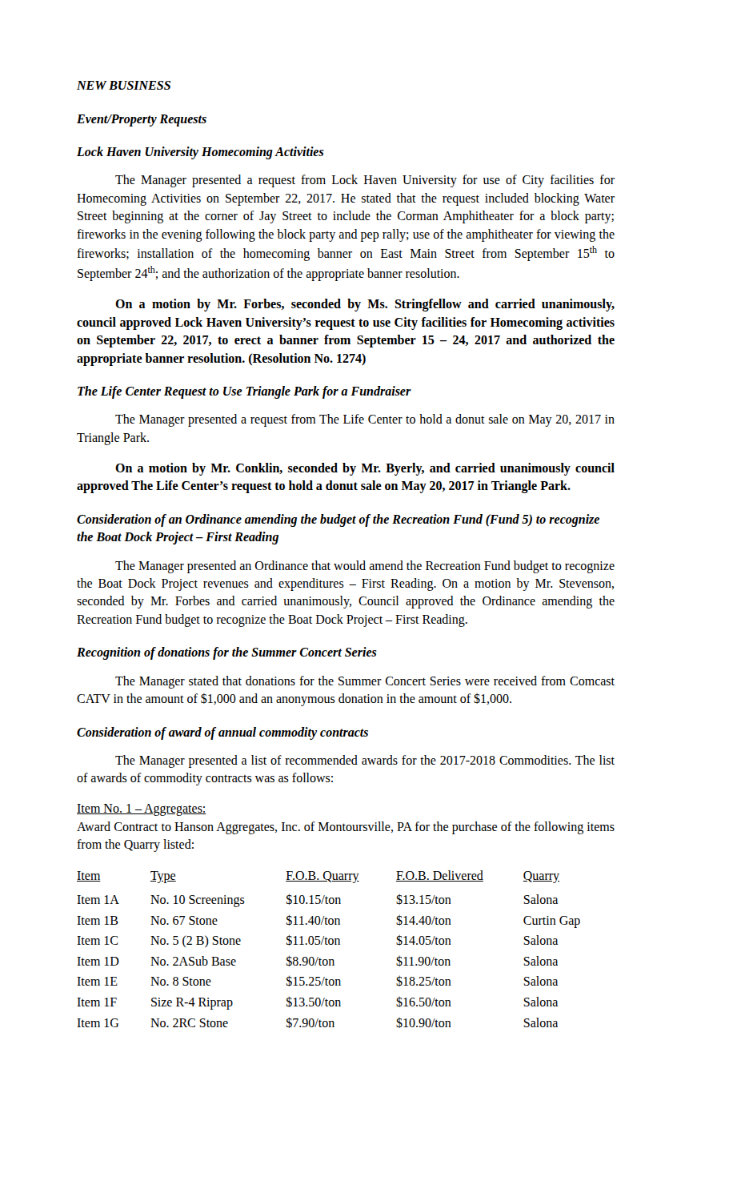NEW BUSINESS
Event/Property Requests
Lock Haven University Homecoming Activities
The Manager presented a request from Lock Haven University for use of City facilities for Homecoming Activities on September 22, 2017. He stated that the request included blocking Water Street beginning at the corner of Jay Street to include the Corman Amphitheater for a block party; fireworks in the evening following the block party and pep rally; use of the amphitheater for viewing the fireworks; installation of the homecoming banner on East Main Street from September 15th to September 24th; and the authorization of the appropriate banner resolution.
On a motion by Mr. Forbes, seconded by Ms. Stringfellow and carried unanimously, council approved Lock Haven University’s request to use City facilities for Homecoming activities on September 22, 2017, to erect a banner from September 15 – 24, 2017 and authorized the appropriate banner resolution. (Resolution No. 1274)
The Life Center Request to Use Triangle Park for a Fundraiser
The Manager presented a request from The Life Center to hold a donut sale on May 20, 2017 in Triangle Park.
On a motion by Mr. Conklin, seconded by Mr. Byerly, and carried unanimously council approved The Life Center’s request to hold a donut sale on May 20, 2017 in Triangle Park.
Consideration of an Ordinance amending the budget of the Recreation Fund (Fund 5) to recognize the Boat Dock Project – First Reading
The Manager presented an Ordinance that would amend the Recreation Fund budget to recognize the Boat Dock Project revenues and expenditures – First Reading. On a motion by Mr. Stevenson, seconded by Mr. Forbes and carried unanimously, Council approved the Ordinance amending the Recreation Fund budget to recognize the Boat Dock Project – First Reading.
Recognition of donations for the Summer Concert Series
The Manager stated that donations for the Summer Concert Series were received from Comcast CATV in the amount of $1,000 and an anonymous donation in the amount of $1,000.
Consideration of award of annual commodity contracts
The Manager presented a list of recommended awards for the 2017-2018 Commodities. The list of awards of commodity contracts was as follows:
Item No. 1 – Aggregates:
Award Contract to Hanson Aggregates, Inc. of Montoursville, PA for the purchase of the following items from the Quarry listed:
| Item | Type | F.O.B. Quarry | F.O.B. Delivered | Quarry |
| --- | --- | --- | --- | --- |
| Item 1A | No. 10 Screenings | $10.15/ton | $13.15/ton | Salona |
| Item 1B | No. 67 Stone | $11.40/ton | $14.40/ton | Curtin Gap |
| Item 1C | No. 5 (2 B) Stone | $11.05/ton | $14.05/ton | Salona |
| Item 1D | No. 2ASub Base | $8.90/ton | $11.90/ton | Salona |
| Item 1E | No. 8 Stone | $15.25/ton | $18.25/ton | Salona |
| Item 1F | Size R-4 Riprap | $13.50/ton | $16.50/ton | Salona |
| Item 1G | No. 2RC Stone | $7.90/ton | $10.90/ton | Salona |